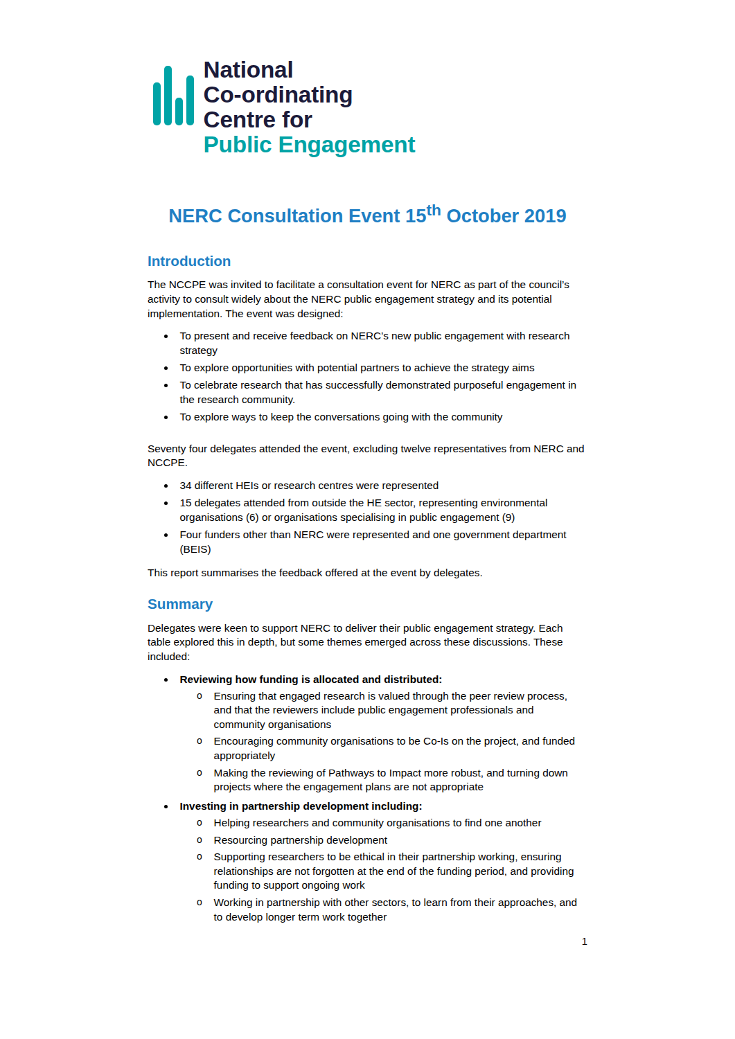National
Co-ordinating
Centre for
Public Engagement
NERC Consultation Event 15th October 2019
Introduction
The NCCPE was invited to facilitate a consultation event for NERC as part of the council’s activity to consult widely about the NERC public engagement strategy and its potential implementation. The event was designed:
To present and receive feedback on NERC’s new public engagement with research strategy
To explore opportunities with potential partners to achieve the strategy aims
To celebrate research that has successfully demonstrated purposeful engagement in the research community.
To explore ways to keep the conversations going with the community
Seventy four delegates attended the event, excluding twelve representatives from NERC and NCCPE.
34 different HEIs or research centres were represented
15 delegates attended from outside the HE sector, representing environmental organisations (6) or organisations specialising in public engagement (9)
Four funders other than NERC were represented and one government department (BEIS)
This report summarises the feedback offered at the event by delegates.
Summary
Delegates were keen to support NERC to deliver their public engagement strategy. Each table explored this in depth, but some themes emerged across these discussions. These included:
Reviewing how funding is allocated and distributed:
Ensuring that engaged research is valued through the peer review process, and that the reviewers include public engagement professionals and community organisations
Encouraging community organisations to be Co-Is on the project, and funded appropriately
Making the reviewing of Pathways to Impact more robust, and turning down projects where the engagement plans are not appropriate
Investing in partnership development including:
Helping researchers and community organisations to find one another
Resourcing partnership development
Supporting researchers to be ethical in their partnership working, ensuring relationships are not forgotten at the end of the funding period, and providing funding to support ongoing work
Working in partnership with other sectors, to learn from their approaches, and to develop longer term work together
1